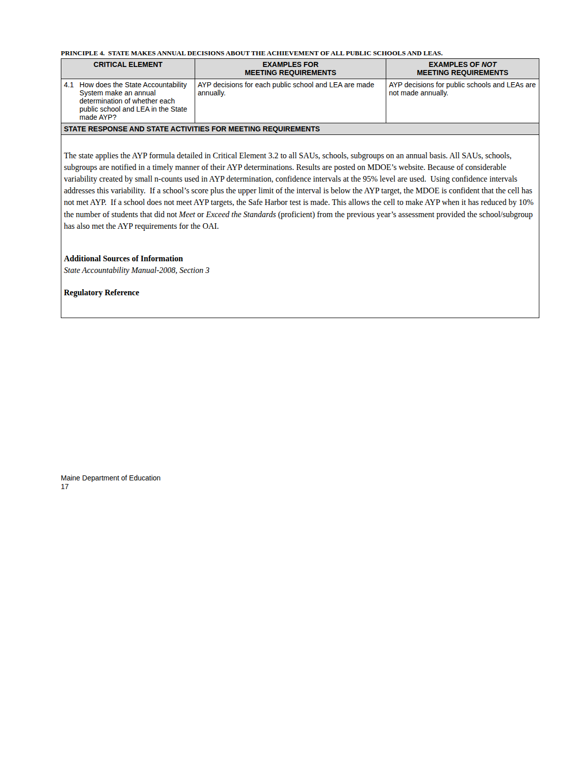PRINCIPLE 4. STATE MAKES ANNUAL DECISIONS ABOUT THE ACHIEVEMENT OF ALL PUBLIC SCHOOLS AND LEAS.
| CRITICAL ELEMENT | EXAMPLES FOR MEETING REQUIREMENTS | EXAMPLES OF NOT MEETING REQUIREMENTS |
| --- | --- | --- |
| 4.1 How does the State Accountability System make an annual determination of whether each public school and LEA in the State made AYP? | AYP decisions for each public school and LEA are made annually. | AYP decisions for public schools and LEAs are not made annually. |
| STATE RESPONSE AND STATE ACTIVITIES FOR MEETING REQUIREMENTS |
| The state applies the AYP formula detailed in Critical Element 3.2 to all SAUs, schools, subgroups on an annual basis. All SAUs, schools, subgroups are notified in a timely manner of their AYP determinations. Results are posted on MDOE’s website. Because of considerable variability created by small n-counts used in AYP determination, confidence intervals at the 95% level are used. Using confidence intervals addresses this variability. If a school’s score plus the upper limit of the interval is below the AYP target, the MDOE is confident that the cell has not met AYP. If a school does not meet AYP targets, the Safe Harbor test is made. This allows the cell to make AYP when it has reduced by 10% the number of students that did not Meet or Exceed the Standards (proficient) from the previous year’s assessment provided the school/subgroup has also met the AYP requirements for the OAI. Additional Sources of Information State Accountability Manual-2008, Section 3 Regulatory Reference |
Maine Department of Education 17